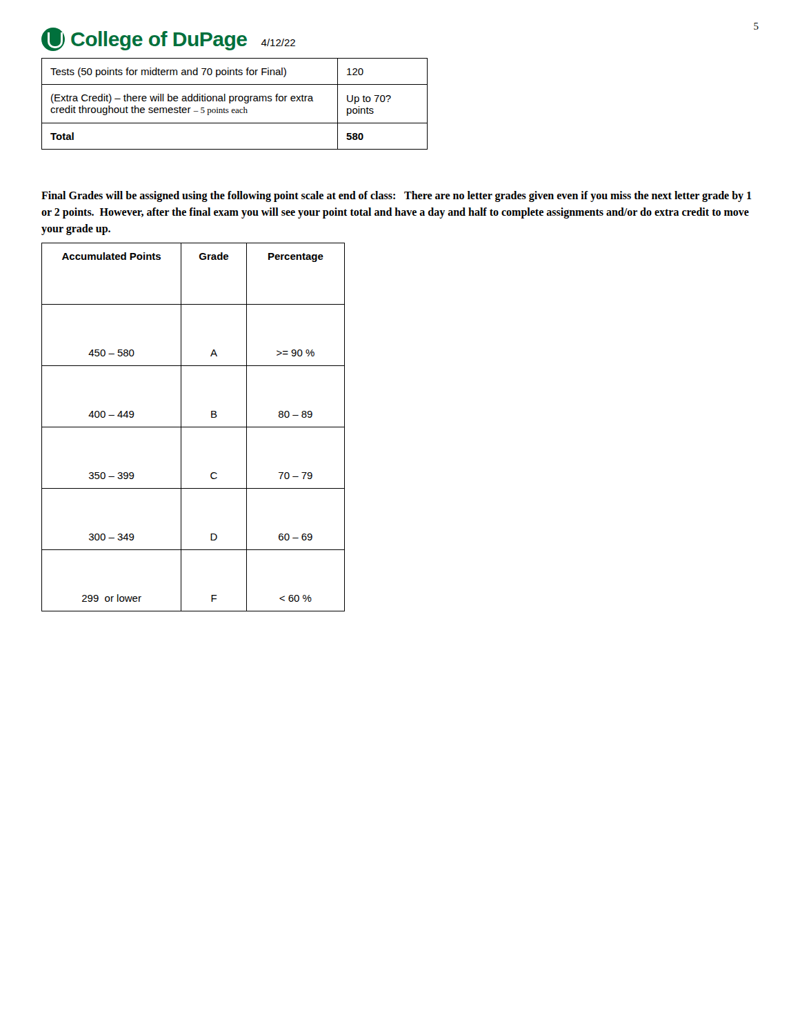5
College of DuPage
4/12/22
| Tests (50 points for midterm and 70 points for Final) | 120 |
| (Extra Credit) – there will be additional programs for extra credit throughout the semester – 5 points each | Up to 70? points |
| Total | 580 |
Final Grades will be assigned using the following point scale at end of class: There are no letter grades given even if you miss the next letter grade by 1 or 2 points. However, after the final exam you will see your point total and have a day and half to complete assignments and/or do extra credit to move your grade up.
| Accumulated Points | Grade | Percentage |
| --- | --- | --- |
| 450 – 580 | A | >= 90 % |
| 400 – 449 | B | 80 – 89 |
| 350 – 399 | C | 70 – 79 |
| 300 – 349 | D | 60 – 69 |
| 299 or lower | F | < 60 % |